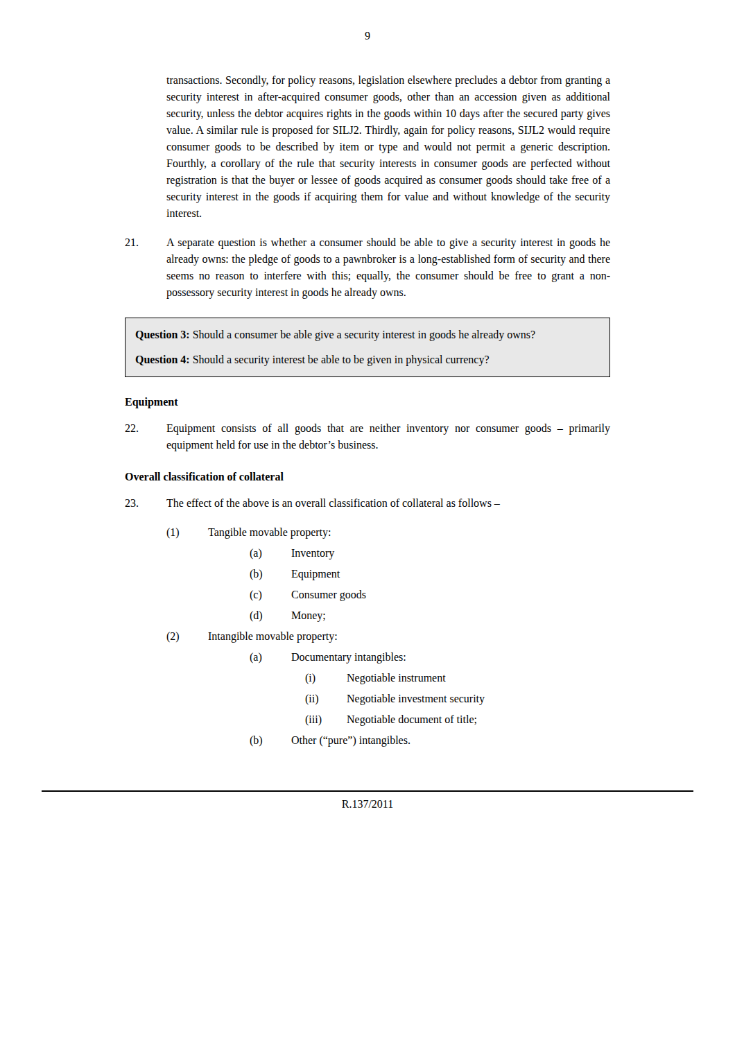9
transactions. Secondly, for policy reasons, legislation elsewhere precludes a debtor from granting a security interest in after-acquired consumer goods, other than an accession given as additional security, unless the debtor acquires rights in the goods within 10 days after the secured party gives value. A similar rule is proposed for SILJ2. Thirdly, again for policy reasons, SIJL2 would require consumer goods to be described by item or type and would not permit a generic description. Fourthly, a corollary of the rule that security interests in consumer goods are perfected without registration is that the buyer or lessee of goods acquired as consumer goods should take free of a security interest in the goods if acquiring them for value and without knowledge of the security interest.
21.
A separate question is whether a consumer should be able to give a security interest in goods he already owns: the pledge of goods to a pawnbroker is a long-established form of security and there seems no reason to interfere with this; equally, the consumer should be free to grant a non-possessory security interest in goods he already owns.
Question 3: Should a consumer be able give a security interest in goods he already owns?
Question 4: Should a security interest be able to be given in physical currency?
Equipment
22.
Equipment consists of all goods that are neither inventory nor consumer goods – primarily equipment held for use in the debtor’s business.
Overall classification of collateral
23.
The effect of the above is an overall classification of collateral as follows –
(1)
Tangible movable property:
(a)
Inventory
(b)
Equipment
(c)
Consumer goods
(d)
Money;
(2)
Intangible movable property:
(a)
Documentary intangibles:
(i)
Negotiable instrument
(ii)
Negotiable investment security
(iii)
Negotiable document of title;
(b)
Other (“pure”) intangibles.
R.137/2011